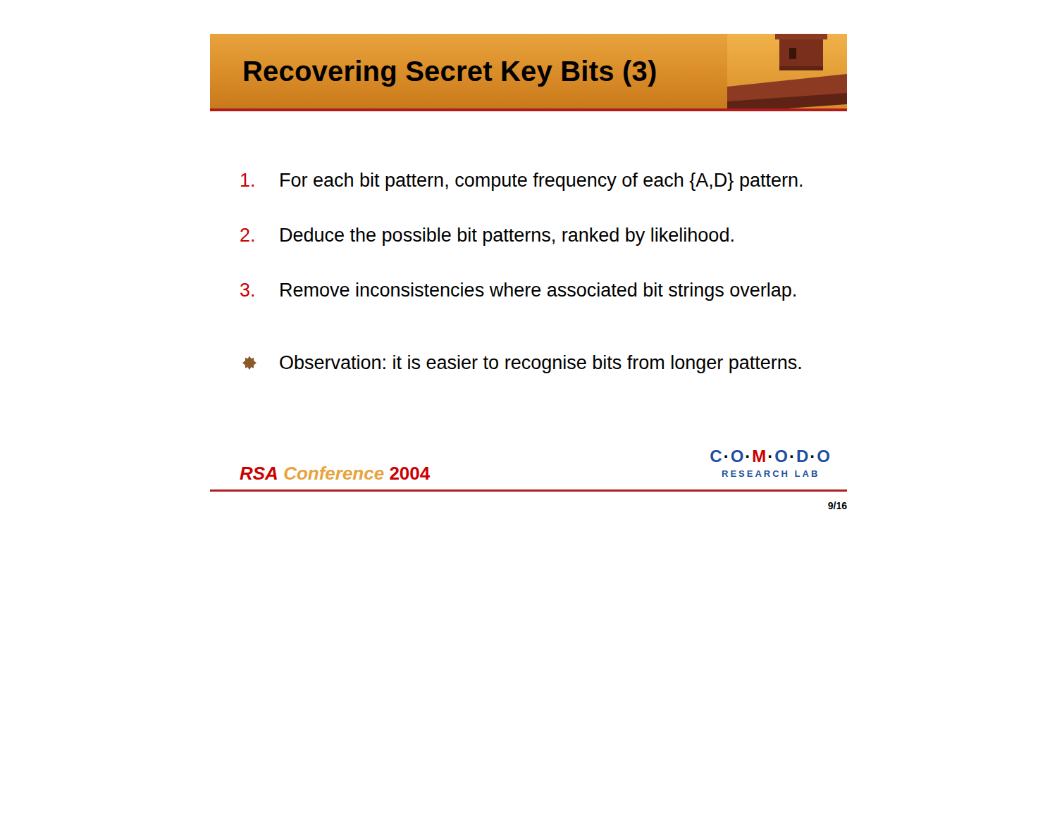Recovering Secret Key Bits (3)
1. For each bit pattern, compute frequency of each {A,D} pattern.
2. Deduce the possible bit patterns, ranked by likelihood.
3. Remove inconsistencies where associated bit strings overlap.
Observation: it is easier to recognise bits from longer patterns.
RSA Conference 2004
C·O·M·O·D·O
RESEARCH LAB
9/16